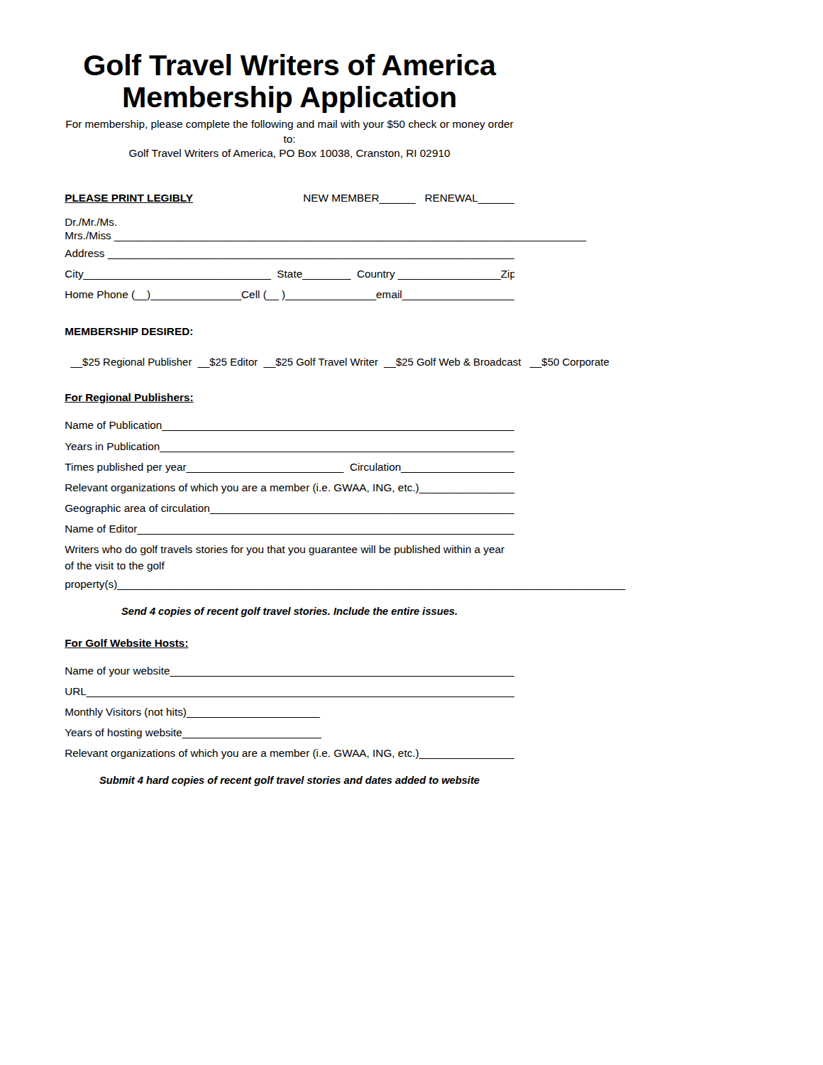Golf Travel Writers of America
Membership Application
For membership, please complete the following and mail with your $50 check or money order to:
Golf Travel Writers of America, PO Box 10038, Cranston, RI 02910
Please Print Legibly New Member______ Renewal______
Dr./Mr./Ms. Mrs./Miss ______________________________________________________________________________
Address ________________________________________________________________________________
City_______________________________ State________ Country _________________Zip Code___________
Home Phone (__)_______________Cell (__ )_______________email_______________________________________
Membership Desired:
__$25 Regional Publisher __$25 Editor __$25 Golf Travel Writer __$25 Golf Web & Broadcast __$50 Corporate
For Regional Publishers:
Name of Publication_______________________________________________________________________
Years in Publication_______________________________________________________________________
Times published per year__________________________ Circulation_______________________________
Relevant organizations of which you are a member (i.e. GWAA, ING, etc.)_________________________________
Geographic area of circulation_______________________________________________________________
Name of Editor___________________________________________________________________________
Writers who do golf travels stories for you that you guarantee will be published within a year of the visit to the golf
property(s)_____________________________________ _______________________________________________
Send 4 copies of recent golf travel stories. Include the entire issues.
For Golf Website Hosts:
Name of your website_______________________________________________________________________
URL_____________________________________________________________________________________
Monthly Visitors (not hits)______________________
Years of hosting website_______________________
Relevant organizations of which you are a member (i.e. GWAA, ING, etc.)_________________________________
Submit 4 hard copies of recent golf travel stories and dates added to website